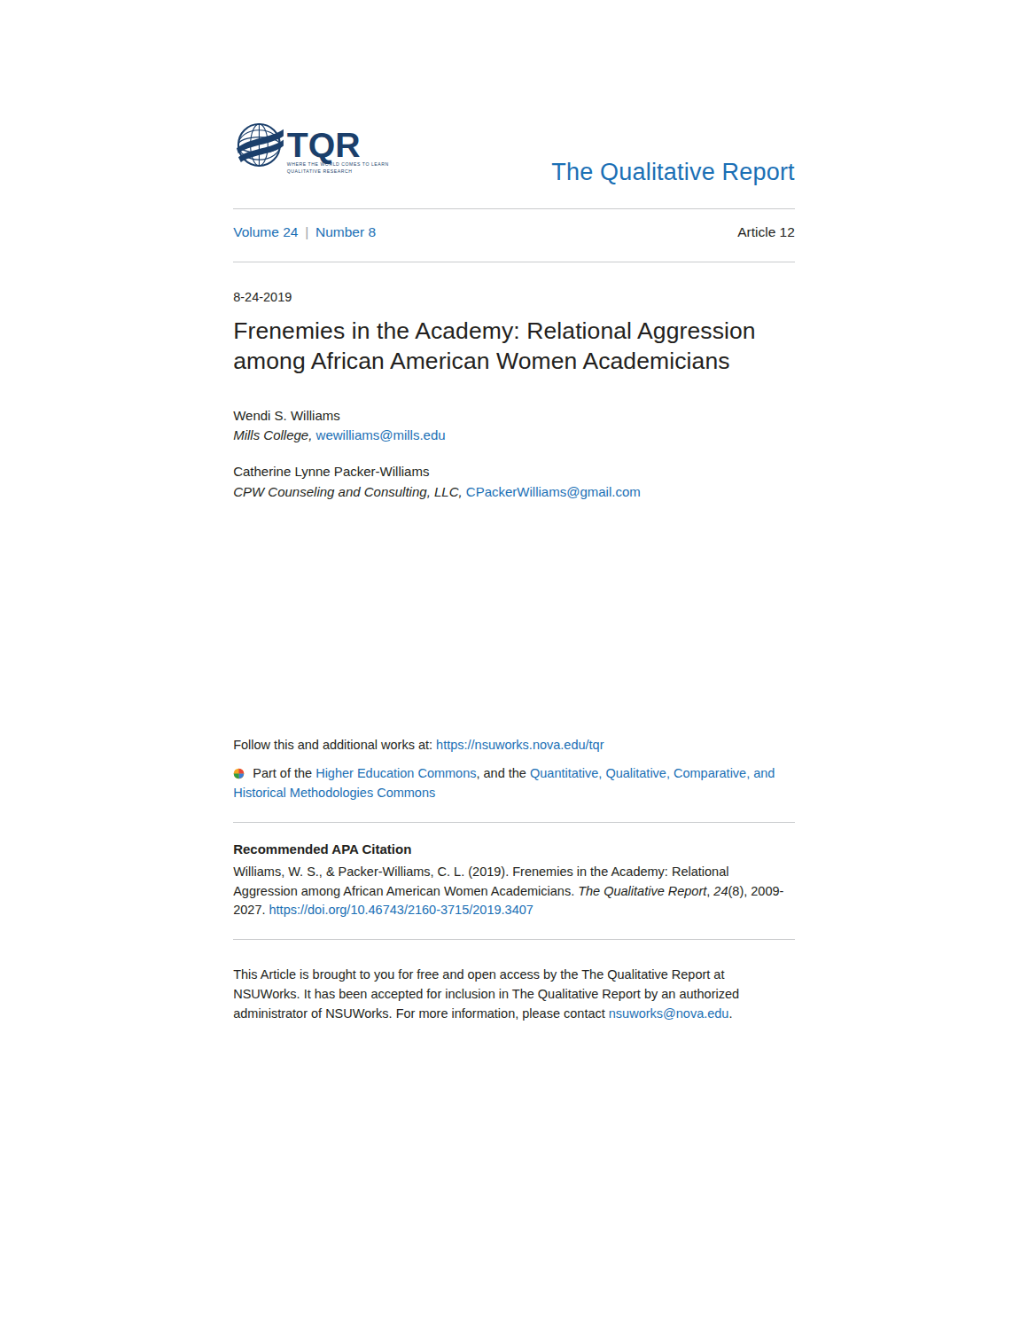TQR WHERE THE WORLD COMES TO LEARN QUALITATIVE RESEARCH
The Qualitative Report
Volume 24|Number 8
Article 12
8-24-2019
Frenemies in the Academy: Relational Aggression among African American Women Academicians
Wendi S. Williams Mills College, wewilliams@mills.edu
Catherine Lynne Packer-Williams CPW Counseling and Consulting, LLC, CPackerWilliams@gmail.com
Follow this and additional works at: https://nsuworks.nova.edu/tqr
Part of the Higher Education Commons, and the Quantitative, Qualitative, Comparative, and Historical Methodologies Commons
Recommended APA Citation
Williams, W. S., & Packer-Williams, C. L. (2019). Frenemies in the Academy: Relational Aggression among African American Women Academicians. The Qualitative Report, 24(8), 2009-2027. https://doi.org/10.46743/2160-3715/2019.3407
This Article is brought to you for free and open access by the The Qualitative Report at NSUWorks. It has been accepted for inclusion in The Qualitative Report by an authorized administrator of NSUWorks. For more information, please contact nsuworks@nova.edu.